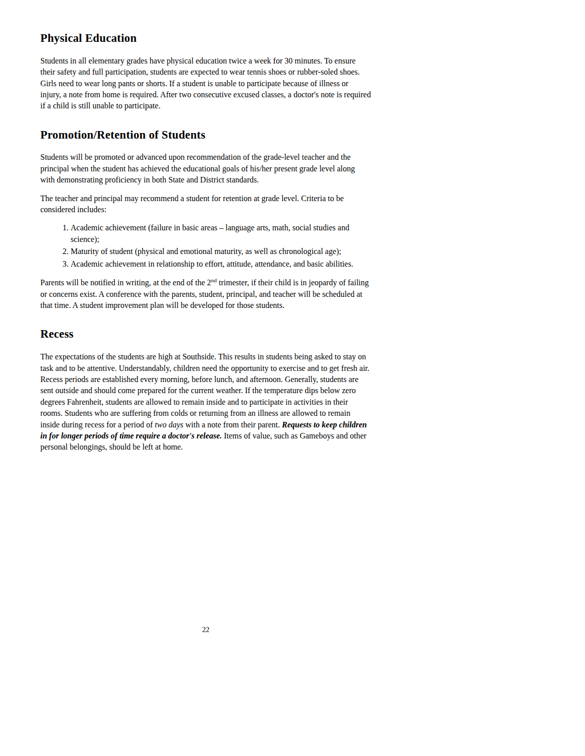Physical Education
Students in all elementary grades have physical education twice a week for 30 minutes. To ensure their safety and full participation, students are expected to wear tennis shoes or rubber-soled shoes. Girls need to wear long pants or shorts. If a student is unable to participate because of illness or injury, a note from home is required. After two consecutive excused classes, a doctor's note is required if a child is still unable to participate.
Promotion/Retention of Students
Students will be promoted or advanced upon recommendation of the grade-level teacher and the principal when the student has achieved the educational goals of his/her present grade level along with demonstrating proficiency in both State and District standards.
The teacher and principal may recommend a student for retention at grade level. Criteria to be considered includes:
Academic achievement (failure in basic areas – language arts, math, social studies and science);
Maturity of student (physical and emotional maturity, as well as chronological age);
Academic achievement in relationship to effort, attitude, attendance, and basic abilities.
Parents will be notified in writing, at the end of the 2nd trimester, if their child is in jeopardy of failing or concerns exist. A conference with the parents, student, principal, and teacher will be scheduled at that time. A student improvement plan will be developed for those students.
Recess
The expectations of the students are high at Southside. This results in students being asked to stay on task and to be attentive. Understandably, children need the opportunity to exercise and to get fresh air. Recess periods are established every morning, before lunch, and afternoon. Generally, students are sent outside and should come prepared for the current weather. If the temperature dips below zero degrees Fahrenheit, students are allowed to remain inside and to participate in activities in their rooms. Students who are suffering from colds or returning from an illness are allowed to remain inside during recess for a period of two days with a note from their parent. Requests to keep children in for longer periods of time require a doctor's release. Items of value, such as Gameboys and other personal belongings, should be left at home.
22